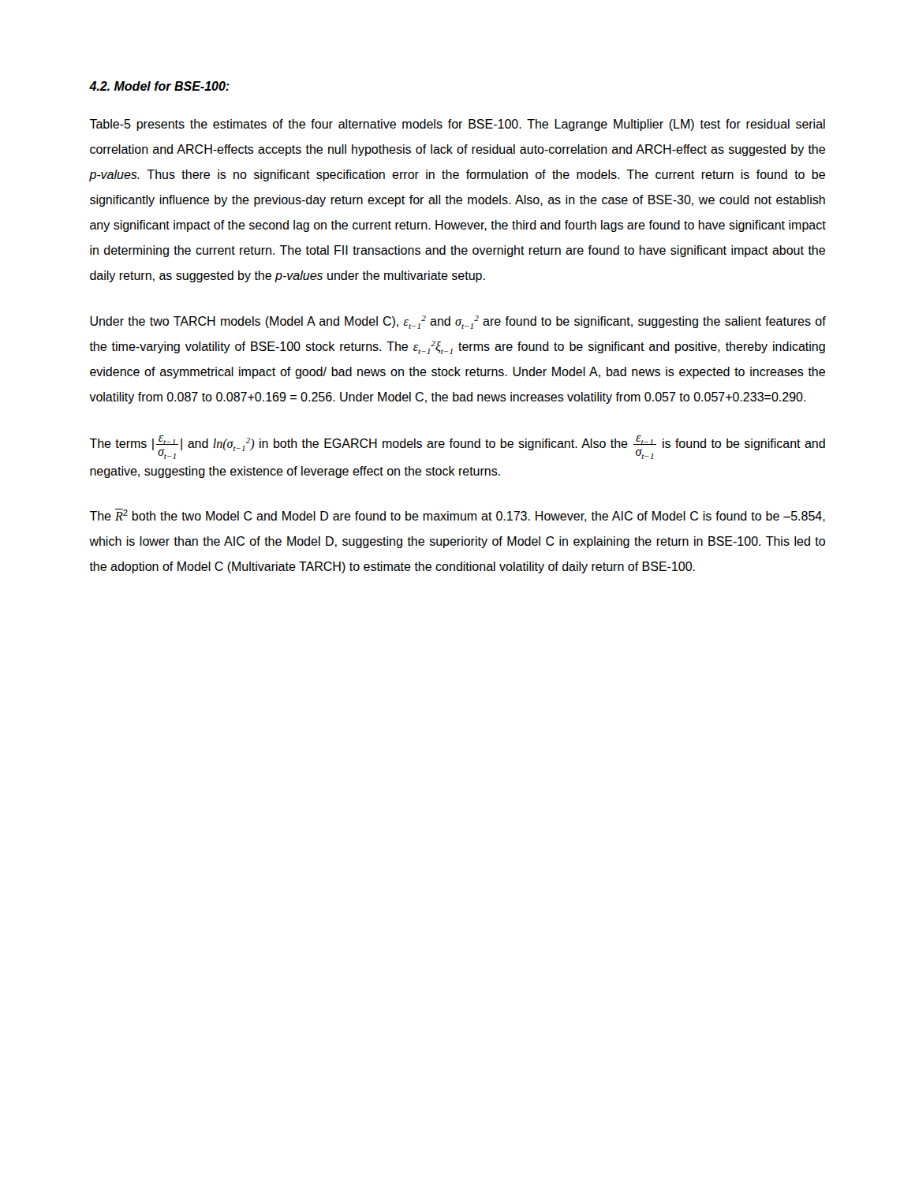4.2. Model for BSE-100:
Table-5 presents the estimates of the four alternative models for BSE-100. The Lagrange Multiplier (LM) test for residual serial correlation and ARCH-effects accepts the null hypothesis of lack of residual auto-correlation and ARCH-effect as suggested by the p-values. Thus there is no significant specification error in the formulation of the models. The current return is found to be significantly influence by the previous-day return except for all the models. Also, as in the case of BSE-30, we could not establish any significant impact of the second lag on the current return. However, the third and fourth lags are found to have significant impact in determining the current return. The total FII transactions and the overnight return are found to have significant impact about the daily return, as suggested by the p-values under the multivariate setup.
Under the two TARCH models (Model A and Model C), εt−12 and σt−12 are found to be significant, suggesting the salient features of the time-varying volatility of BSE-100 stock returns. The εt−12ξt−1 terms are found to be significant and positive, thereby indicating evidence of asymmetrical impact of good/ bad news on the stock returns. Under Model A, bad news is expected to increases the volatility from 0.087 to 0.087+0.169 = 0.256. Under Model C, the bad news increases volatility from 0.057 to 0.057+0.233=0.290.
The terms |εt−1 σt−1| and ln(σt−12) in both the EGARCH models are found to be significant. Also the εt−1 σt−1 is found to be significant and negative, suggesting the existence of leverage effect on the stock returns.
The R2 both the two Model C and Model D are found to be maximum at 0.173. However, the AIC of Model C is found to be –5.854, which is lower than the AIC of the Model D, suggesting the superiority of Model C in explaining the return in BSE-100. This led to the adoption of Model C (Multivariate TARCH) to estimate the conditional volatility of daily return of BSE-100.